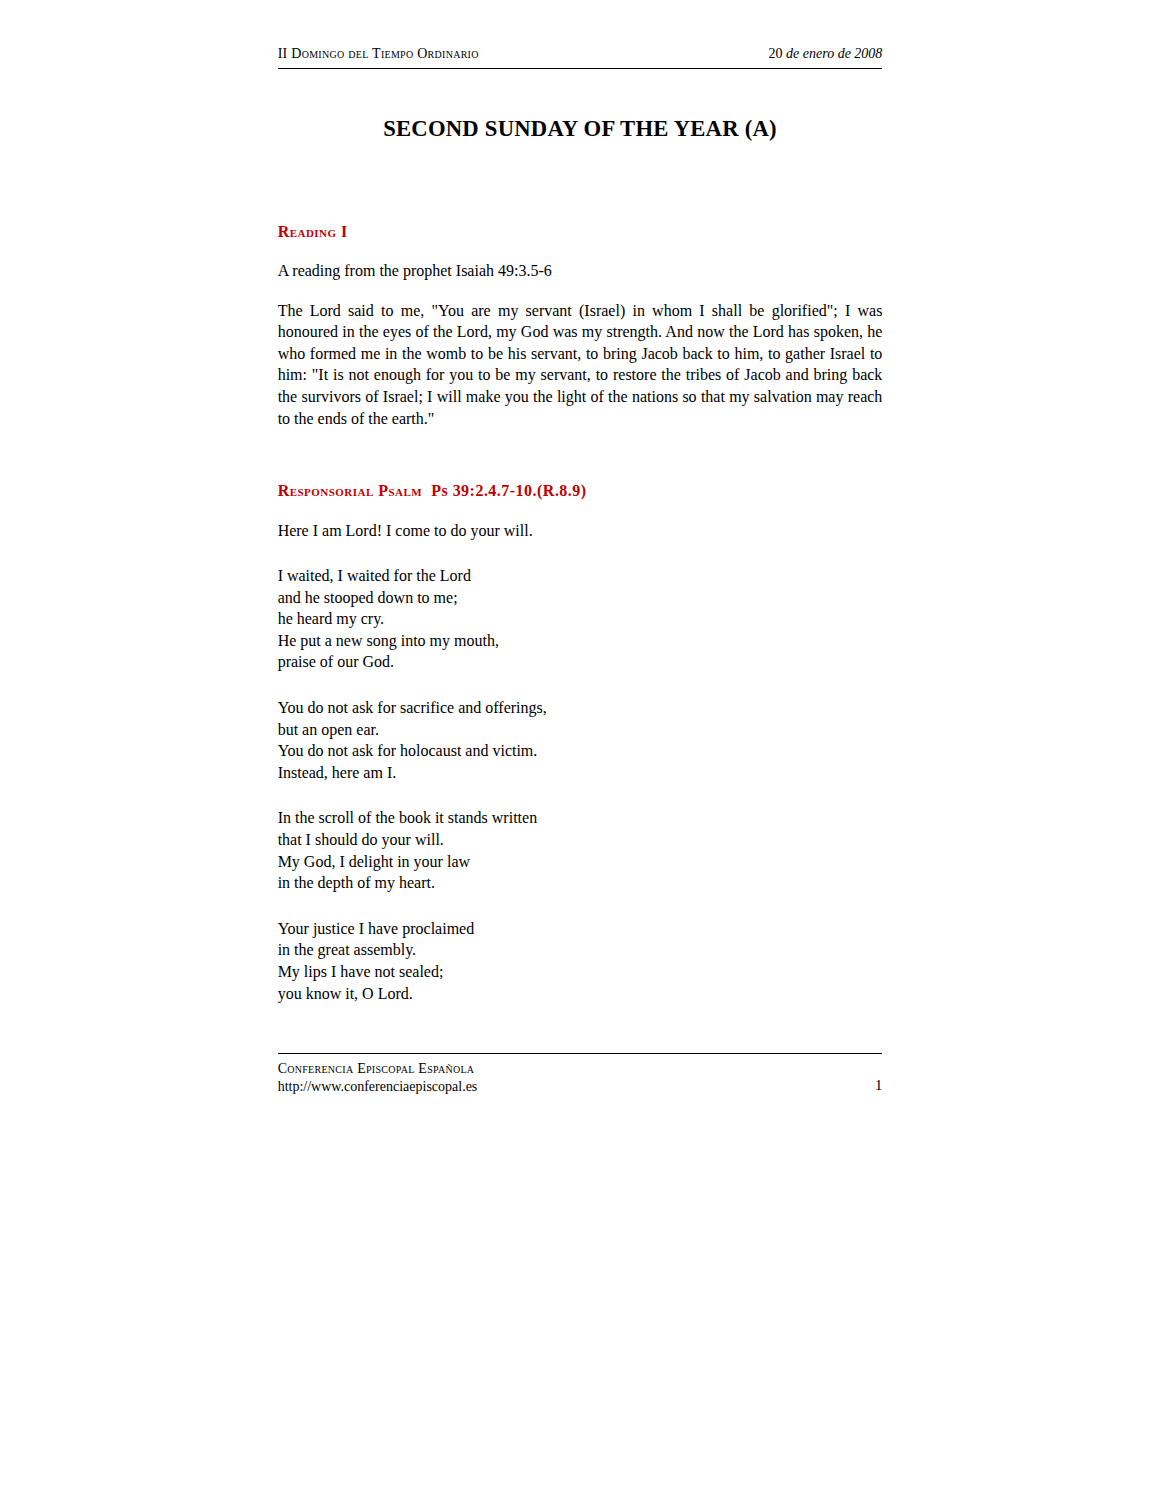II Domingo del Tiempo Ordinario
20 de enero de 2008
SECOND SUNDAY OF THE YEAR (A)
Reading I
A reading from the prophet Isaiah 49:3.5-6
The Lord said to me, "You are my servant (Israel) in whom I shall be glorified"; I was honoured in the eyes of the Lord, my God was my strength. And now the Lord has spoken, he who formed me in the womb to be his servant, to bring Jacob back to him, to gather Israel to him: "It is not enough for you to be my servant, to restore the tribes of Jacob and bring back the survivors of Israel; I will make you the light of the nations so that my salvation may reach to the ends of the earth."
Responsorial Psalm Ps 39:2.4.7-10.(R.8.9)
Here I am Lord! I come to do your will.
I waited, I waited for the Lord
and he stooped down to me;
he heard my cry.
He put a new song into my mouth,
praise of our God.
You do not ask for sacrifice and offerings,
but an open ear.
You do not ask for holocaust and victim.
Instead, here am I.
In the scroll of the book it stands written
that I should do your will.
My God, I delight in your law
in the depth of my heart.
Your justice I have proclaimed
in the great assembly.
My lips I have not sealed;
you know it, O Lord.
Conferencia Episcopal Española
http://www.conferenciaepiscopal.es
1